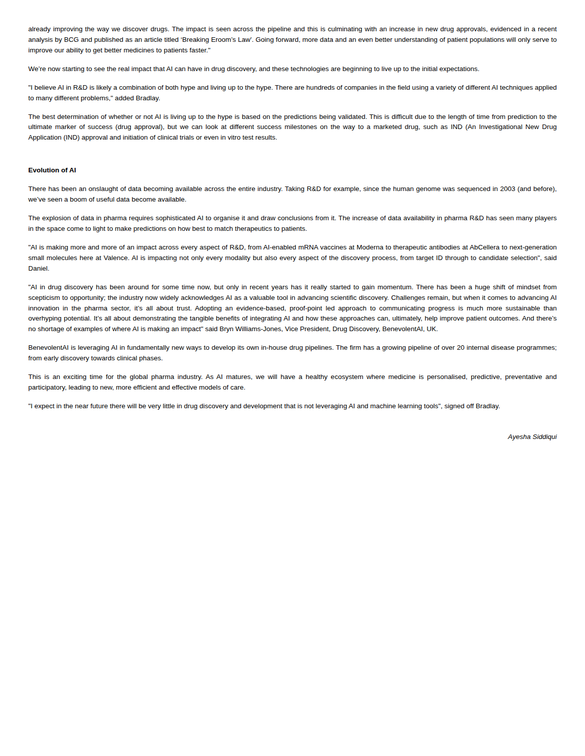already improving the way we discover drugs. The impact is seen across the pipeline and this is culminating with an increase in new drug approvals, evidenced in a recent analysis by BCG and published as an article titled ‘Breaking Eroom’s Law'. Going forward, more data and an even better understanding of patient populations will only serve to improve our ability to get better medicines to patients faster."
We’re now starting to see the real impact that AI can have in drug discovery, and these technologies are beginning to live up to the initial expectations.
"I believe AI in R&D is likely a combination of both hype and living up to the hype. There are hundreds of companies in the field using a variety of different AI techniques applied to many different problems," added Bradlay.
The best determination of whether or not AI is living up to the hype is based on the predictions being validated. This is difficult due to the length of time from prediction to the ultimate marker of success (drug approval), but we can look at different success milestones on the way to a marketed drug, such as IND (An Investigational New Drug Application (IND) approval and initiation of clinical trials or even in vitro test results.
Evolution of AI
There has been an onslaught of data becoming available across the entire industry. Taking R&D for example, since the human genome was sequenced in 2003 (and before), we’ve seen a boom of useful data become available.
The explosion of data in pharma requires sophisticated AI to organise it and draw conclusions from it. The increase of data availability in pharma R&D has seen many players in the space come to light to make predictions on how best to match therapeutics to patients.
"AI is making more and more of an impact across every aspect of R&D, from AI-enabled mRNA vaccines at Moderna to therapeutic antibodies at AbCellera to next-generation small molecules here at Valence. AI is impacting not only every modality but also every aspect of the discovery process, from target ID through to candidate selection", said Daniel.
"AI in drug discovery has been around for some time now, but only in recent years has it really started to gain momentum. There has been a huge shift of mindset from scepticism to opportunity; the industry now widely acknowledges AI as a valuable tool in advancing scientific discovery. Challenges remain, but when it comes to advancing AI innovation in the pharma sector, it’s all about trust. Adopting an evidence-based, proof-point led approach to communicating progress is much more sustainable than overhyping potential. It’s all about demonstrating the tangible benefits of integrating AI and how these approaches can, ultimately, help improve patient outcomes. And there’s no shortage of examples of where AI is making an impact" said Bryn Williams-Jones, Vice President, Drug Discovery, BenevolentAI, UK.
BenevolentAI is leveraging AI in fundamentally new ways to develop its own in-house drug pipelines. The firm has a growing pipeline of over 20 internal disease programmes; from early discovery towards clinical phases.
This is an exciting time for the global pharma industry. As AI matures, we will have a healthy ecosystem where medicine is personalised, predictive, preventative and participatory, leading to new, more efficient and effective models of care.
"I expect in the near future there will be very little in drug discovery and development that is not leveraging AI and machine learning tools", signed off Bradlay.
Ayesha Siddiqui